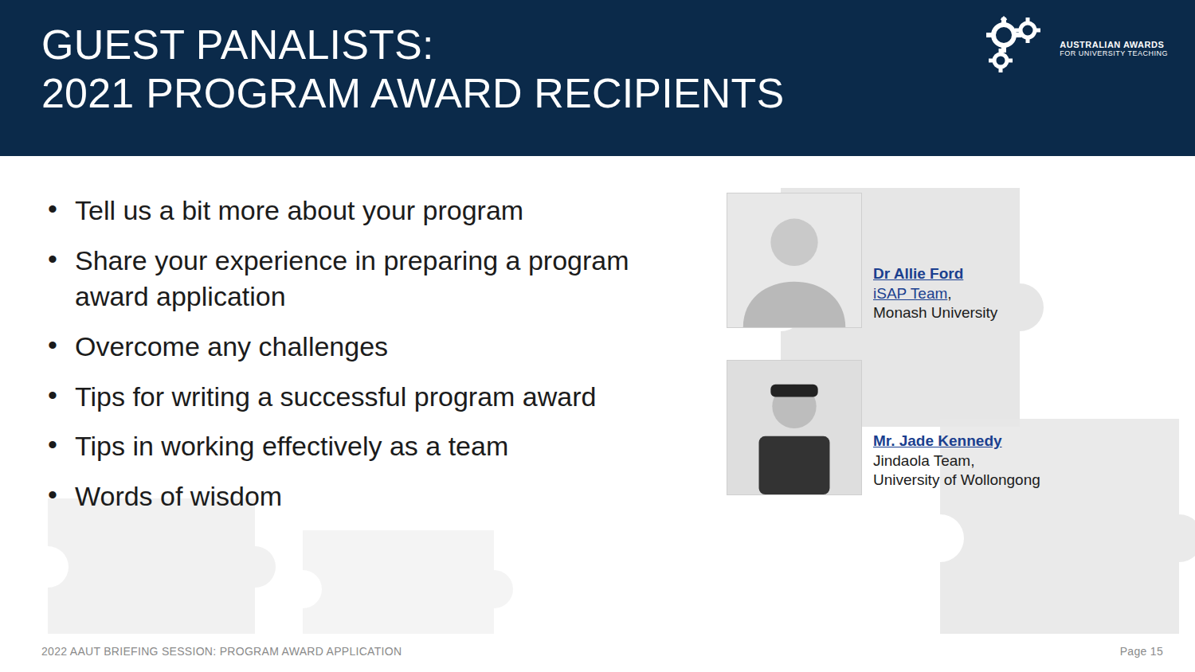GUEST PANALISTS:
2021 PROGRAM AWARD RECIPIENTS
AUSTRALIAN AWARDS
FOR UNIVERSITY TEACHING
Tell us a bit more about your program
Share your experience in preparing a program award application
Overcome any challenges
Tips for writing a successful program award
Tips in working effectively as a team
Words of wisdom
Dr Allie Ford
iSAP Team,
Monash University
Mr. Jade Kennedy
Jindaola Team,
University of Wollongong
2022 AAUT BRIEFING SESSION: PROGRAM AWARD APPLICATION
Page 15